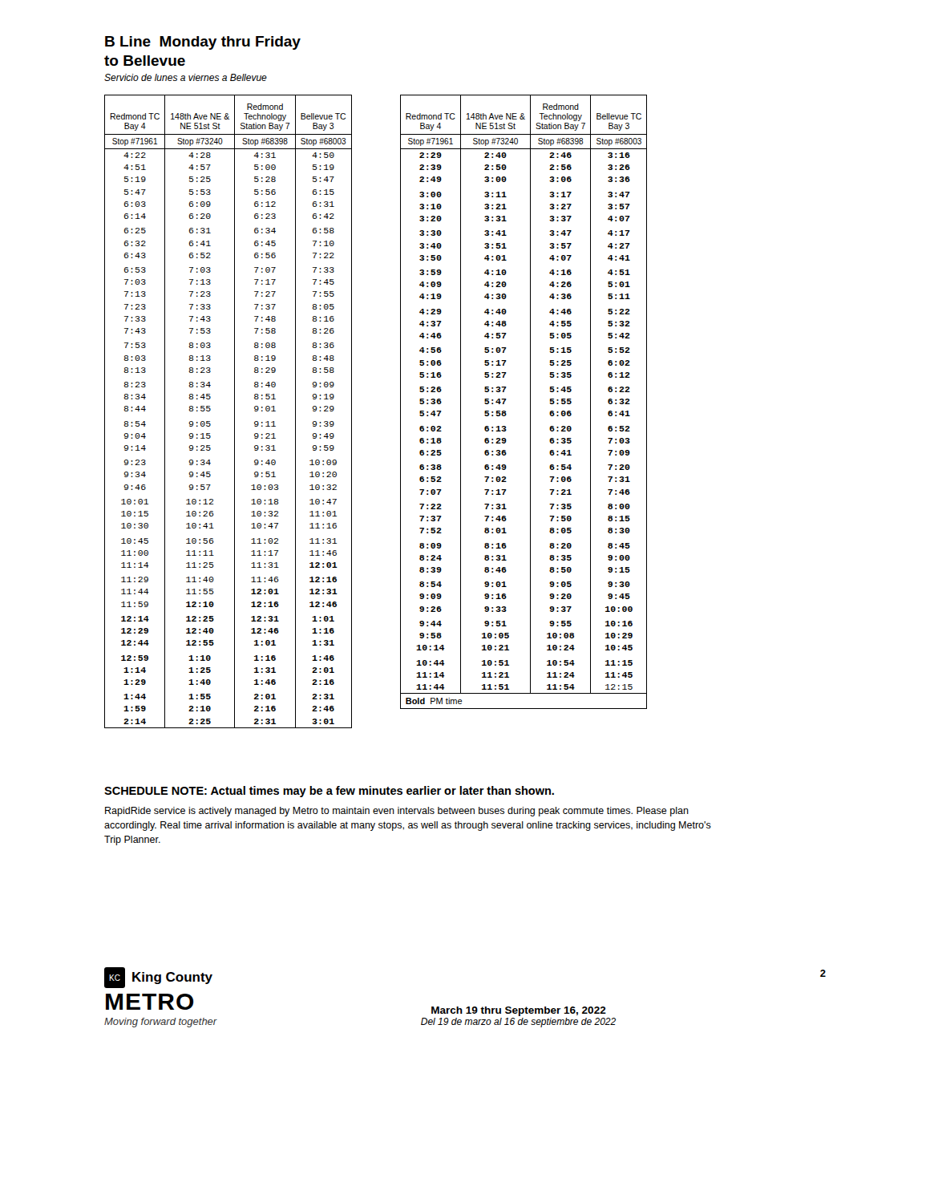B Line Monday thru Friday
to Bellevue
Servicio de lunes a viernes a Bellevue
| Redmond TC Bay 4 | 148th Ave NE & NE 51st St | Redmond Technology Station Bay 7 | Bellevue TC Bay 3 |
| --- | --- | --- | --- |
| Stop #71961 | Stop #73240 | Stop #68398 | Stop #68003 |
| 4:22 | 4:28 | 4:31 | 4:50 |
| 4:51 | 4:57 | 5:00 | 5:19 |
| 5:19 | 5:25 | 5:28 | 5:47 |
| 5:47 | 5:53 | 5:56 | 6:15 |
| 6:03 | 6:09 | 6:12 | 6:31 |
| 6:14 | 6:20 | 6:23 | 6:42 |
| 6:25 | 6:31 | 6:34 | 6:58 |
| 6:32 | 6:41 | 6:45 | 7:10 |
| 6:43 | 6:52 | 6:56 | 7:22 |
| 6:53 | 7:03 | 7:07 | 7:33 |
| 7:03 | 7:13 | 7:17 | 7:45 |
| 7:13 | 7:23 | 7:27 | 7:55 |
| 7:23 | 7:33 | 7:37 | 8:05 |
| 7:33 | 7:43 | 7:48 | 8:16 |
| 7:43 | 7:53 | 7:58 | 8:26 |
| 7:53 | 8:03 | 8:08 | 8:36 |
| 8:03 | 8:13 | 8:19 | 8:48 |
| 8:13 | 8:23 | 8:29 | 8:58 |
| 8:23 | 8:34 | 8:40 | 9:09 |
| 8:34 | 8:45 | 8:51 | 9:19 |
| 8:44 | 8:55 | 9:01 | 9:29 |
| 8:54 | 9:05 | 9:11 | 9:39 |
| 9:04 | 9:15 | 9:21 | 9:49 |
| 9:14 | 9:25 | 9:31 | 9:59 |
| 9:23 | 9:34 | 9:40 | 10:09 |
| 9:34 | 9:45 | 9:51 | 10:20 |
| 9:46 | 9:57 | 10:03 | 10:32 |
| 10:01 | 10:12 | 10:18 | 10:47 |
| 10:15 | 10:26 | 10:32 | 11:01 |
| 10:30 | 10:41 | 10:47 | 11:16 |
| 10:45 | 10:56 | 11:02 | 11:31 |
| 11:00 | 11:11 | 11:17 | 11:46 |
| 11:14 | 11:25 | 11:31 | 12:01 |
| 11:29 | 11:40 | 11:46 | 12:16 |
| 11:44 | 11:55 | 12:01 | 12:31 |
| 11:59 | 12:10 | 12:16 | 12:46 |
| 12:14 | 12:25 | 12:31 | 1:01 |
| 12:29 | 12:40 | 12:46 | 1:16 |
| 12:44 | 12:55 | 1:01 | 1:31 |
| 12:59 | 1:10 | 1:16 | 1:46 |
| 1:14 | 1:25 | 1:31 | 2:01 |
| 1:29 | 1:40 | 1:46 | 2:16 |
| 1:44 | 1:55 | 2:01 | 2:31 |
| 1:59 | 2:10 | 2:16 | 2:46 |
| 2:14 | 2:25 | 2:31 | 3:01 |
| Redmond TC Bay 4 | 148th Ave NE & NE 51st St | Redmond Technology Station Bay 7 | Bellevue TC Bay 3 |
| --- | --- | --- | --- |
| Stop #71961 | Stop #73240 | Stop #68398 | Stop #68003 |
| 2:29 | 2:40 | 2:46 | 3:16 |
| 2:39 | 2:50 | 2:56 | 3:26 |
| 2:49 | 3:00 | 3:06 | 3:36 |
| 3:00 | 3:11 | 3:17 | 3:47 |
| 3:10 | 3:21 | 3:27 | 3:57 |
| 3:20 | 3:31 | 3:37 | 4:07 |
| 3:30 | 3:41 | 3:47 | 4:17 |
| 3:40 | 3:51 | 3:57 | 4:27 |
| 3:50 | 4:01 | 4:07 | 4:41 |
| 3:59 | 4:10 | 4:16 | 4:51 |
| 4:09 | 4:20 | 4:26 | 5:01 |
| 4:19 | 4:30 | 4:36 | 5:11 |
| 4:29 | 4:40 | 4:46 | 5:22 |
| 4:37 | 4:48 | 4:55 | 5:32 |
| 4:46 | 4:57 | 5:05 | 5:42 |
| 4:56 | 5:07 | 5:15 | 5:52 |
| 5:06 | 5:17 | 5:25 | 6:02 |
| 5:16 | 5:27 | 5:35 | 6:12 |
| 5:26 | 5:37 | 5:45 | 6:22 |
| 5:36 | 5:47 | 5:55 | 6:32 |
| 5:47 | 5:58 | 6:06 | 6:41 |
| 6:02 | 6:13 | 6:20 | 6:52 |
| 6:18 | 6:29 | 6:35 | 7:03 |
| 6:25 | 6:36 | 6:41 | 7:09 |
| 6:38 | 6:49 | 6:54 | 7:20 |
| 6:52 | 7:02 | 7:06 | 7:31 |
| 7:07 | 7:17 | 7:21 | 7:46 |
| 7:22 | 7:31 | 7:35 | 8:00 |
| 7:37 | 7:46 | 7:50 | 8:15 |
| 7:52 | 8:01 | 8:05 | 8:30 |
| 8:09 | 8:16 | 8:20 | 8:45 |
| 8:24 | 8:31 | 8:35 | 9:00 |
| 8:39 | 8:46 | 8:50 | 9:15 |
| 8:54 | 9:01 | 9:05 | 9:30 |
| 9:09 | 9:16 | 9:20 | 9:45 |
| 9:26 | 9:33 | 9:37 | 10:00 |
| 9:44 | 9:51 | 9:55 | 10:16 |
| 9:58 | 10:05 | 10:08 | 10:29 |
| 10:14 | 10:21 | 10:24 | 10:45 |
| 10:44 | 10:51 | 10:54 | 11:15 |
| 11:14 | 11:21 | 11:24 | 11:45 |
| 11:44 | 11:51 | 11:54 | 12:15 |
Bold PM time
SCHEDULE NOTE: Actual times may be a few minutes earlier or later than shown.
RapidRide service is actively managed by Metro to maintain even intervals between buses during peak commute times. Please plan accordingly. Real time arrival information is available at many stops, as well as through several online tracking services, including Metro's Trip Planner.
KC
King County
METRO
Moving forward together
March 19 thru September 16, 2022
Del 19 de marzo al 16 de septiembre de 2022
2